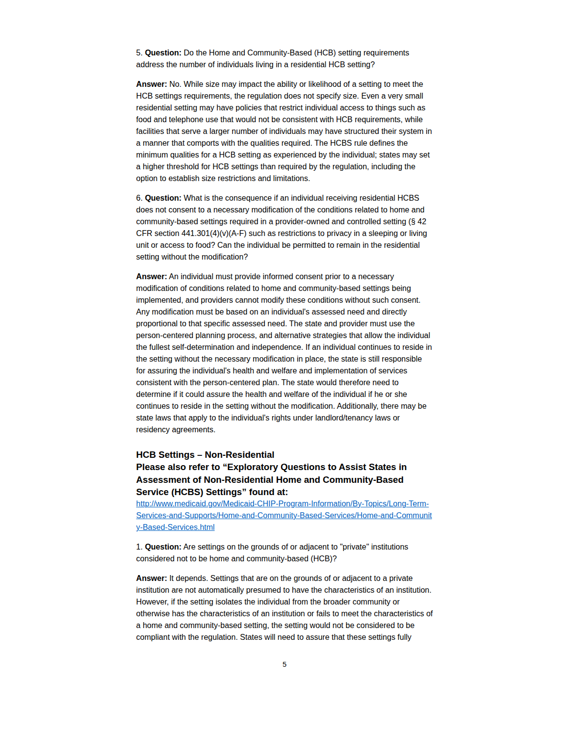5. Question: Do the Home and Community-Based (HCB) setting requirements address the number of individuals living in a residential HCB setting?
Answer: No. While size may impact the ability or likelihood of a setting to meet the HCB settings requirements, the regulation does not specify size. Even a very small residential setting may have policies that restrict individual access to things such as food and telephone use that would not be consistent with HCB requirements, while facilities that serve a larger number of individuals may have structured their system in a manner that comports with the qualities required. The HCBS rule defines the minimum qualities for a HCB setting as experienced by the individual; states may set a higher threshold for HCB settings than required by the regulation, including the option to establish size restrictions and limitations.
6. Question: What is the consequence if an individual receiving residential HCBS does not consent to a necessary modification of the conditions related to home and community-based settings required in a provider-owned and controlled setting (§ 42 CFR section 441.301(4)(v)(A-F) such as restrictions to privacy in a sleeping or living unit or access to food? Can the individual be permitted to remain in the residential setting without the modification?
Answer: An individual must provide informed consent prior to a necessary modification of conditions related to home and community-based settings being implemented, and providers cannot modify these conditions without such consent. Any modification must be based on an individual's assessed need and directly proportional to that specific assessed need. The state and provider must use the person-centered planning process, and alternative strategies that allow the individual the fullest self-determination and independence. If an individual continues to reside in the setting without the necessary modification in place, the state is still responsible for assuring the individual's health and welfare and implementation of services consistent with the person-centered plan. The state would therefore need to determine if it could assure the health and welfare of the individual if he or she continues to reside in the setting without the modification. Additionally, there may be state laws that apply to the individual's rights under landlord/tenancy laws or residency agreements.
HCB Settings – Non-Residential Please also refer to “Exploratory Questions to Assist States in Assessment of Non-Residential Home and Community-Based Service (HCBS) Settings” found at:
http://www.medicaid.gov/Medicaid-CHIP-Program-Information/By-Topics/Long-Term-Services-and-Supports/Home-and-Community-Based-Services/Home-and-Community-Based-Services.html
1. Question: Are settings on the grounds of or adjacent to "private" institutions considered not to be home and community-based (HCB)?
Answer: It depends. Settings that are on the grounds of or adjacent to a private institution are not automatically presumed to have the characteristics of an institution. However, if the setting isolates the individual from the broader community or otherwise has the characteristics of an institution or fails to meet the characteristics of a home and community-based setting, the setting would not be considered to be compliant with the regulation. States will need to assure that these settings fully
5